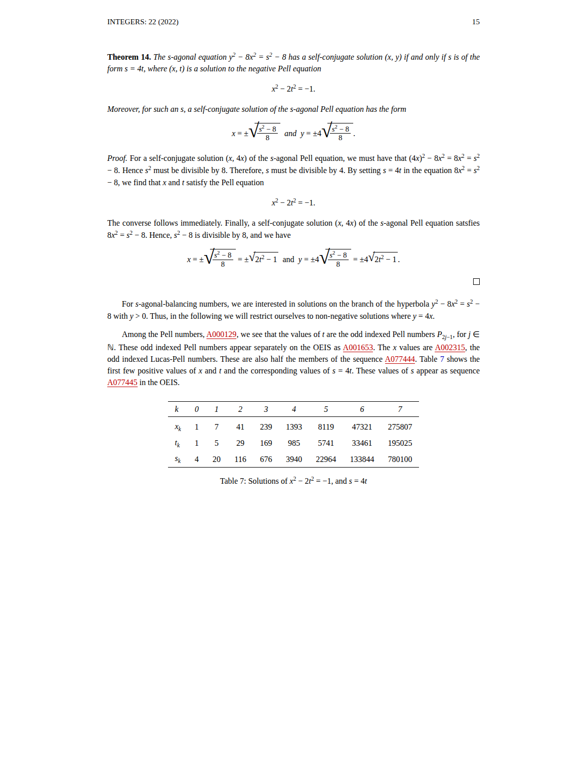INTEGERS: 22 (2022) 15
Theorem 14. The s-agonal equation y2 − 8x2 = s2 − 8 has a self-conjugate solution (x, y) if and only if s is of the form s = 4t, where (x, t) is a solution to the negative Pell equation
x2 − 2t2 = −1.
Moreover, for such an s, a self-conjugate solution of the s-agonal Pell equation has the form
x = ±s2 − 88 and y = ±4s2 − 88.
Proof. For a self-conjugate solution (x, 4x) of the s-agonal Pell equation, we must have that (4x)2 − 8x2 = 8x2 = s2 − 8. Hence s2 must be divisible by 8. Therefore, s must be divisible by 4. By setting s = 4t in the equation 8x2 = s2 − 8, we find that x and t satisfy the Pell equation
x2 − 2t2 = −1.
The converse follows immediately. Finally, a self-conjugate solution (x, 4x) of the s-agonal Pell equation satsfies 8x2 = s2 − 8. Hence, s2 − 8 is divisible by 8, and we have
x = ±s2 − 88 = ±2t2 − 1 and y = ±4s2 − 88 = ±42t2 − 1.
For s-agonal-balancing numbers, we are interested in solutions on the branch of the hyperbola y2 − 8x2 = s2 − 8 with y > 0. Thus, in the following we will restrict ourselves to non-negative solutions where y = 4x.
Among the Pell numbers, A000129, we see that the values of t are the odd indexed Pell numbers P2j−1, for j ∈ ℕ. These odd indexed Pell numbers appear separately on the OEIS as A001653. The x values are A002315, the odd indexed Lucas-Pell numbers. These are also half the members of the sequence A077444. Table 7 shows the first few positive values of x and t and the corresponding values of s = 4t. These values of s appear as sequence A077445 in the OEIS.
| k | 0 | 1 | 2 | 3 | 4 | 5 | 6 | 7 |
| --- | --- | --- | --- | --- | --- | --- | --- | --- |
| x k | 1 | 7 | 41 | 239 | 1393 | 8119 | 47321 | 275807 |
| t k | 1 | 5 | 29 | 169 | 985 | 5741 | 33461 | 195025 |
| s k | 4 | 20 | 116 | 676 | 3940 | 22964 | 133844 | 780100 |
Table 7: Solutions of x2 − 2t2 = −1, and s = 4t